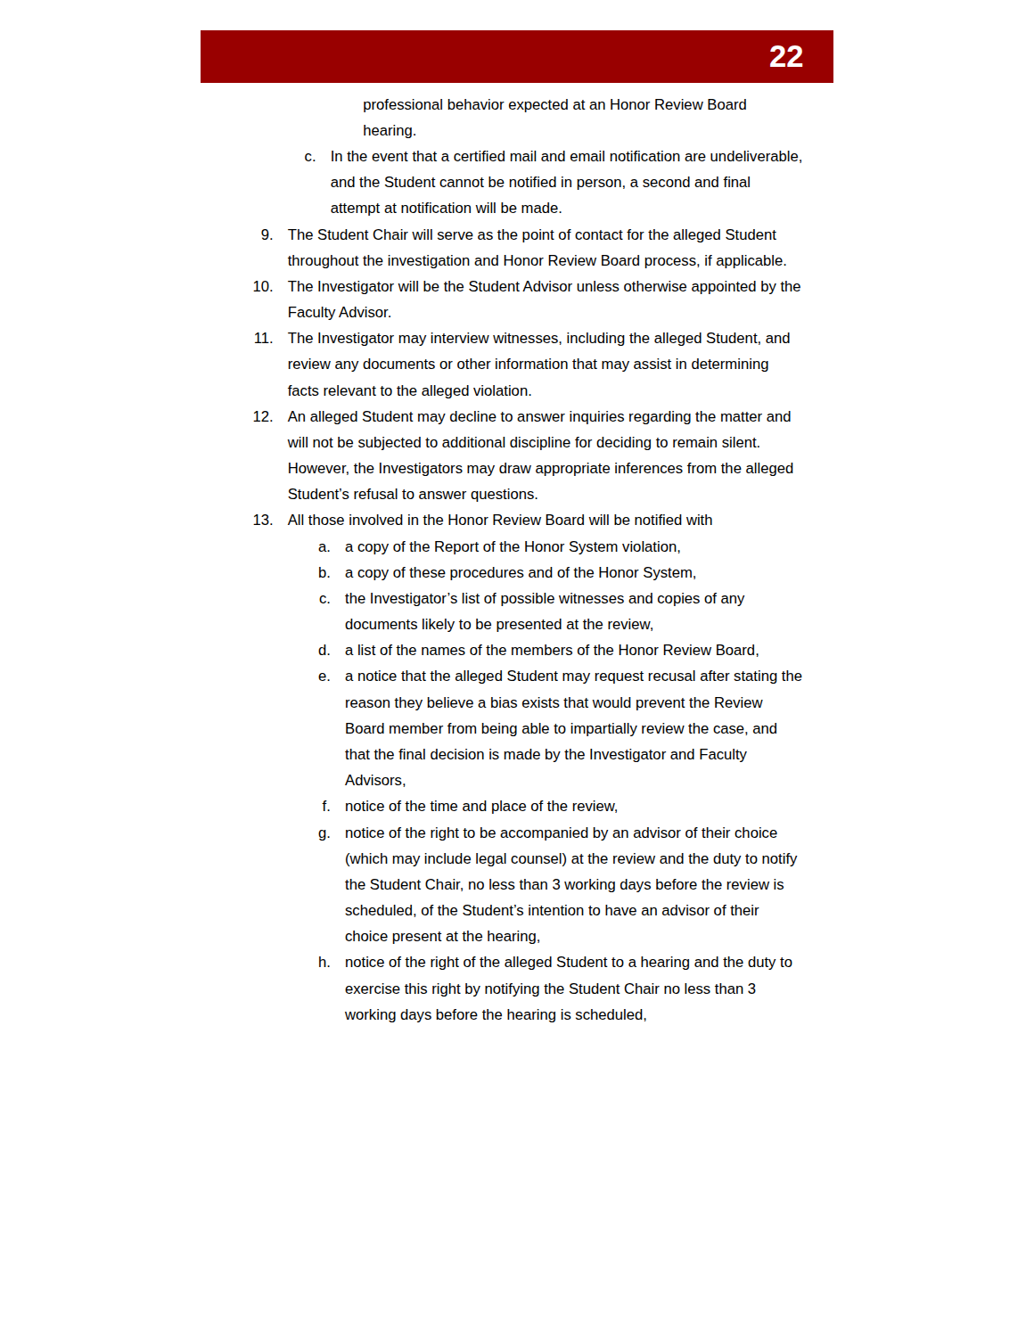22
professional behavior expected at an Honor Review Board hearing.
In the event that a certified mail and email notification are undeliverable, and the Student cannot be notified in person, a second and final attempt at notification will be made.
The Student Chair will serve as the point of contact for the alleged Student throughout the investigation and Honor Review Board process, if applicable.
The Investigator will be the Student Advisor unless otherwise appointed by the Faculty Advisor.
The Investigator may interview witnesses, including the alleged Student, and review any documents or other information that may assist in determining facts relevant to the alleged violation.
An alleged Student may decline to answer inquiries regarding the matter and will not be subjected to additional discipline for deciding to remain silent. However, the Investigators may draw appropriate inferences from the alleged Student’s refusal to answer questions.
All those involved in the Honor Review Board will be notified with
a copy of the Report of the Honor System violation,
a copy of these procedures and of the Honor System,
the Investigator’s list of possible witnesses and copies of any documents likely to be presented at the review,
a list of the names of the members of the Honor Review Board,
a notice that the alleged Student may request recusal after stating the reason they believe a bias exists that would prevent the Review Board member from being able to impartially review the case, and that the final decision is made by the Investigator and Faculty Advisors,
notice of the time and place of the review,
notice of the right to be accompanied by an advisor of their choice (which may include legal counsel) at the review and the duty to notify the Student Chair, no less than 3 working days before the review is scheduled, of the Student’s intention to have an advisor of their choice present at the hearing,
notice of the right of the alleged Student to a hearing and the duty to exercise this right by notifying the Student Chair no less than 3 working days before the hearing is scheduled,